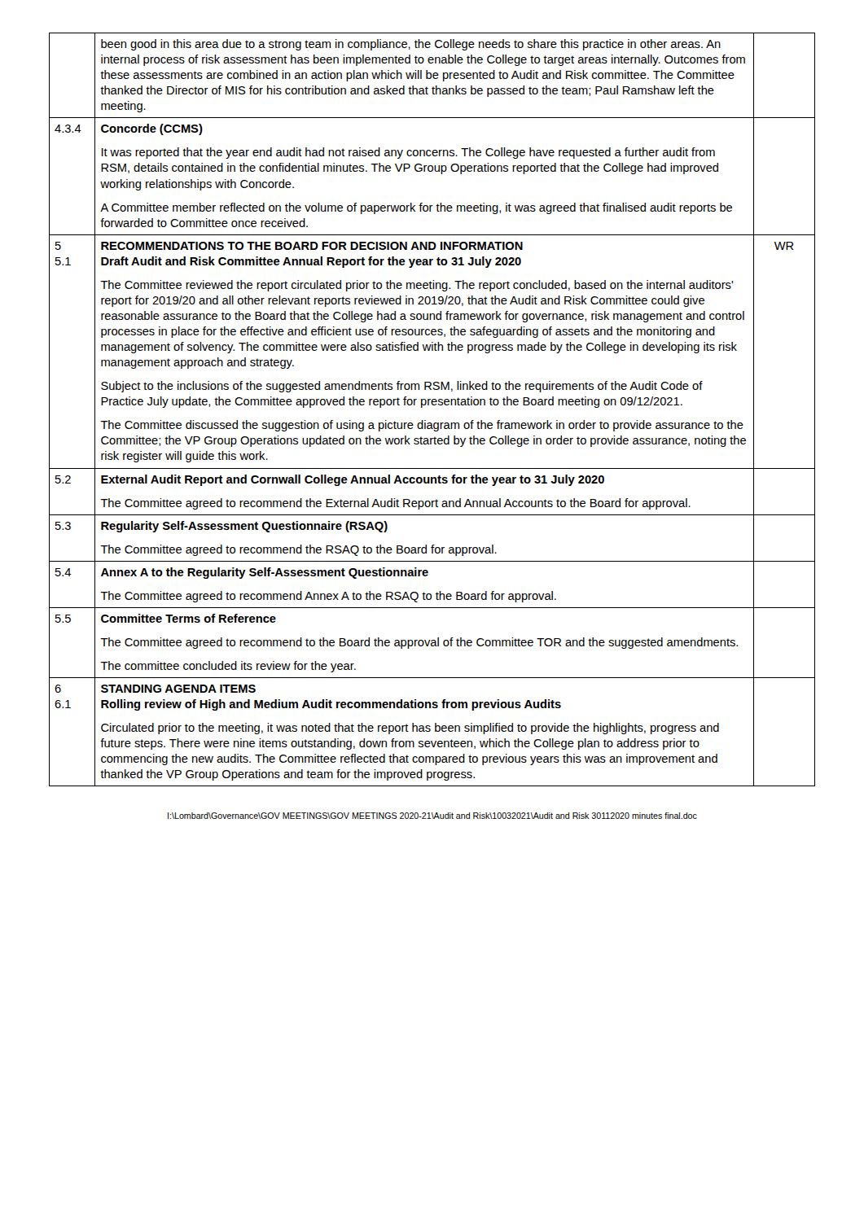| | been good in this area due to a strong team in compliance, the College needs to share this practice in other areas. An internal process of risk assessment has been implemented to enable the College to target areas internally. Outcomes from these assessments are combined in an action plan which will be presented to Audit and Risk committee. The Committee thanked the Director of MIS for his contribution and asked that thanks be passed to the team; Paul Ramshaw left the meeting. | |
| 4.3.4 | Concorde (CCMS) It was reported that the year end audit had not raised any concerns. The College have requested a further audit from RSM, details contained in the confidential minutes. The VP Group Operations reported that the College had improved working relationships with Concorde. A Committee member reflected on the volume of paperwork for the meeting, it was agreed that finalised audit reports be forwarded to Committee once received. | |
| 5 5.1 | RECOMMENDATIONS TO THE BOARD FOR DECISION AND INFORMATION Draft Audit and Risk Committee Annual Report for the year to 31 July 2020 The Committee reviewed the report circulated prior to the meeting. The report concluded, based on the internal auditors' report for 2019/20 and all other relevant reports reviewed in 2019/20, that the Audit and Risk Committee could give reasonable assurance to the Board that the College had a sound framework for governance, risk management and control processes in place for the effective and efficient use of resources, the safeguarding of assets and the monitoring and management of solvency. The committee were also satisfied with the progress made by the College in developing its risk management approach and strategy. Subject to the inclusions of the suggested amendments from RSM, linked to the requirements of the Audit Code of Practice July update, the Committee approved the report for presentation to the Board meeting on 09/12/2021. The Committee discussed the suggestion of using a picture diagram of the framework in order to provide assurance to the Committee; the VP Group Operations updated on the work started by the College in order to provide assurance, noting the risk register will guide this work. | WR |
| 5.2 | External Audit Report and Cornwall College Annual Accounts for the year to 31 July 2020 The Committee agreed to recommend the External Audit Report and Annual Accounts to the Board for approval. | |
| 5.3 | Regularity Self-Assessment Questionnaire (RSAQ) The Committee agreed to recommend the RSAQ to the Board for approval. | |
| 5.4 | Annex A to the Regularity Self-Assessment Questionnaire The Committee agreed to recommend Annex A to the RSAQ to the Board for approval. | |
| 5.5 | Committee Terms of Reference The Committee agreed to recommend to the Board the approval of the Committee TOR and the suggested amendments. The committee concluded its review for the year. | |
| 6 6.1 | STANDING AGENDA ITEMS Rolling review of High and Medium Audit recommendations from previous Audits Circulated prior to the meeting, it was noted that the report has been simplified to provide the highlights, progress and future steps. There were nine items outstanding, down from seventeen, which the College plan to address prior to commencing the new audits. The Committee reflected that compared to previous years this was an improvement and thanked the VP Group Operations and team for the improved progress. | |
I:\Lombard\Governance\GOV MEETINGS\GOV MEETINGS 2020-21\Audit and Risk\10032021\Audit and Risk 30112020 minutes final.doc